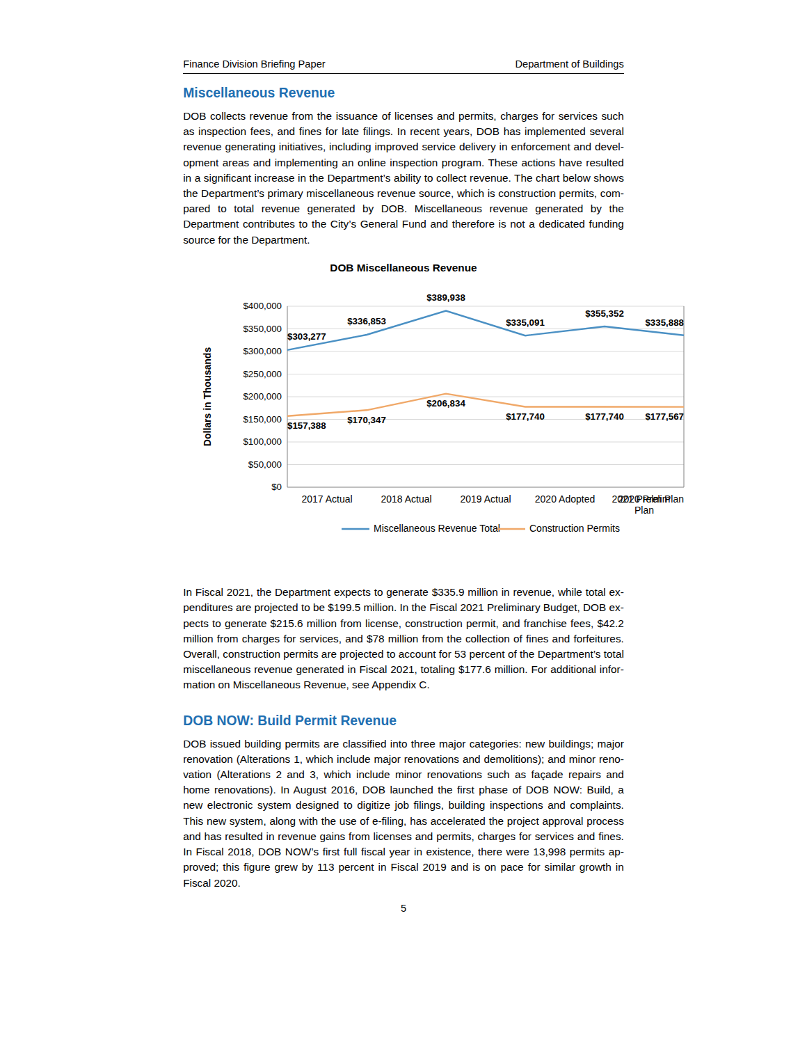Finance Division Briefing Paper Department of Buildings
Miscellaneous Revenue
DOB collects revenue from the issuance of licenses and permits, charges for services such as inspection fees, and fines for late filings. In recent years, DOB has implemented several revenue generating initiatives, including improved service delivery in enforcement and development areas and implementing an online inspection program. These actions have resulted in a significant increase in the Department’s ability to collect revenue. The chart below shows the Department’s primary miscellaneous revenue source, which is construction permits, compared to total revenue generated by DOB. Miscellaneous revenue generated by the Department contributes to the City’s General Fund and therefore is not a dedicated funding source for the Department.
DOB Miscellaneous Revenue
$400,000 $350,000 $300,000 $250,000 $200,000 $150,000 $100,000 $50,000 $0 Dollars in Thousands 2017 Actual 2018 Actual 2019 Actual 2020 Adopted 2020 Prelim Plan 2021 Prelm Plan $303,277 $336,853 $389,938 $335,091 $355,352 $335,888 $157,388 $170,347 $206,834 $177,740 $177,740 $177,567 Miscellaneous Revenue Total Construction Permits
In Fiscal 2021, the Department expects to generate $335.9 million in revenue, while total expenditures are projected to be $199.5 million. In the Fiscal 2021 Preliminary Budget, DOB expects to generate $215.6 million from license, construction permit, and franchise fees, $42.2 million from charges for services, and $78 million from the collection of fines and forfeitures. Overall, construction permits are projected to account for 53 percent of the Department’s total miscellaneous revenue generated in Fiscal 2021, totaling $177.6 million. For additional information on Miscellaneous Revenue, see Appendix C.
DOB NOW: Build Permit Revenue
DOB issued building permits are classified into three major categories: new buildings; major renovation (Alterations 1, which include major renovations and demolitions); and minor renovation (Alterations 2 and 3, which include minor renovations such as façade repairs and home renovations). In August 2016, DOB launched the first phase of DOB NOW: Build, a new electronic system designed to digitize job filings, building inspections and complaints. This new system, along with the use of e-filing, has accelerated the project approval process and has resulted in revenue gains from licenses and permits, charges for services and fines. In Fiscal 2018, DOB NOW’s first full fiscal year in existence, there were 13,998 permits approved; this figure grew by 113 percent in Fiscal 2019 and is on pace for similar growth in Fiscal 2020.
5